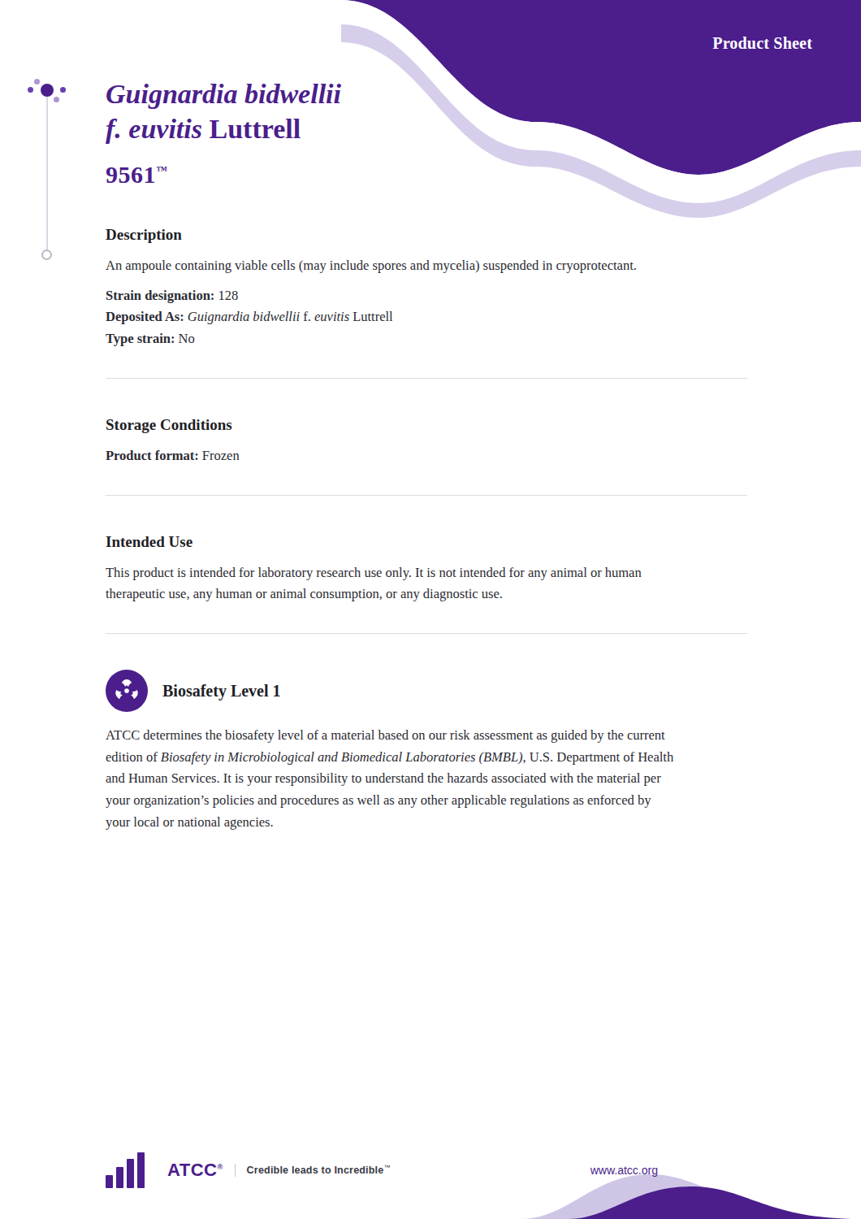Product Sheet
Guignardia bidwellii
f. euvitis Luttrell
9561™
Description
An ampoule containing viable cells (may include spores and mycelia) suspended in cryoprotectant.
Strain designation: 128
Deposited As: Guignardia bidwellii f. euvitis Luttrell
Type strain: No
Storage Conditions
Product format: Frozen
Intended Use
This product is intended for laboratory research use only. It is not intended for any animal or human therapeutic use, any human or animal consumption, or any diagnostic use.
Biosafety Level 1
ATCC determines the biosafety level of a material based on our risk assessment as guided by the current edition of Biosafety in Microbiological and Biomedical Laboratories (BMBL), U.S. Department of Health and Human Services. It is your responsibility to understand the hazards associated with the material per your organization’s policies and procedures as well as any other applicable regulations as enforced by your local or national agencies.
ATCC®
Credible leads to Incredible™
www.atcc.org
Page 1 of 6